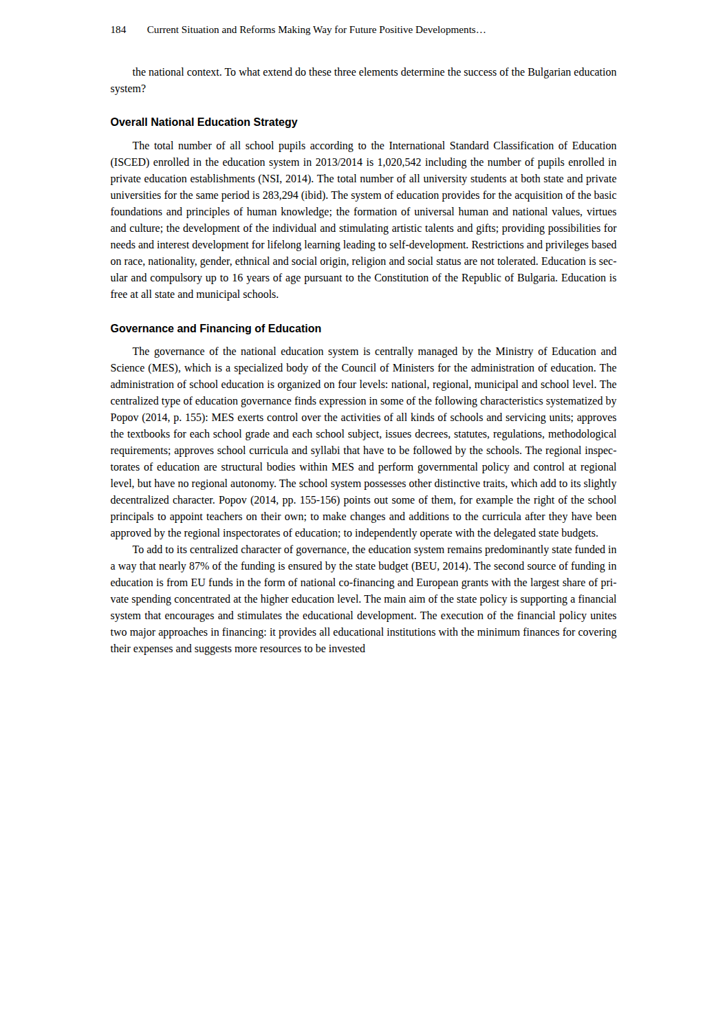184 Current Situation and Reforms Making Way for Future Positive Developments…
the national context. To what extend do these three elements determine the success of the Bulgarian education system?
Overall National Education Strategy
The total number of all school pupils according to the International Standard Classification of Education (ISCED) enrolled in the education system in 2013/2014 is 1,020,542 including the number of pupils enrolled in private education establishments (NSI, 2014). The total number of all university students at both state and private universities for the same period is 283,294 (ibid). The system of education provides for the acquisition of the basic foundations and principles of human knowledge; the formation of universal human and national values, virtues and culture; the development of the individual and stimulating artistic talents and gifts; providing possibilities for needs and interest development for lifelong learning leading to self-development. Restrictions and privileges based on race, nationality, gender, ethnical and social origin, religion and social status are not tolerated. Education is secular and compulsory up to 16 years of age pursuant to the Constitution of the Republic of Bulgaria. Education is free at all state and municipal schools.
Governance and Financing of Education
The governance of the national education system is centrally managed by the Ministry of Education and Science (MES), which is a specialized body of the Council of Ministers for the administration of education. The administration of school education is organized on four levels: national, regional, municipal and school level. The centralized type of education governance finds expression in some of the following characteristics systematized by Popov (2014, p. 155): MES exerts control over the activities of all kinds of schools and servicing units; approves the textbooks for each school grade and each school subject, issues decrees, statutes, regulations, methodological requirements; approves school curricula and syllabi that have to be followed by the schools. The regional inspectorates of education are structural bodies within MES and perform governmental policy and control at regional level, but have no regional autonomy. The school system possesses other distinctive traits, which add to its slightly decentralized character. Popov (2014, pp. 155-156) points out some of them, for example the right of the school principals to appoint teachers on their own; to make changes and additions to the curricula after they have been approved by the regional inspectorates of education; to independently operate with the delegated state budgets.
To add to its centralized character of governance, the education system remains predominantly state funded in a way that nearly 87% of the funding is ensured by the state budget (BEU, 2014). The second source of funding in education is from EU funds in the form of national co-financing and European grants with the largest share of private spending concentrated at the higher education level. The main aim of the state policy is supporting a financial system that encourages and stimulates the educational development. The execution of the financial policy unites two major approaches in financing: it provides all educational institutions with the minimum finances for covering their expenses and suggests more resources to be invested